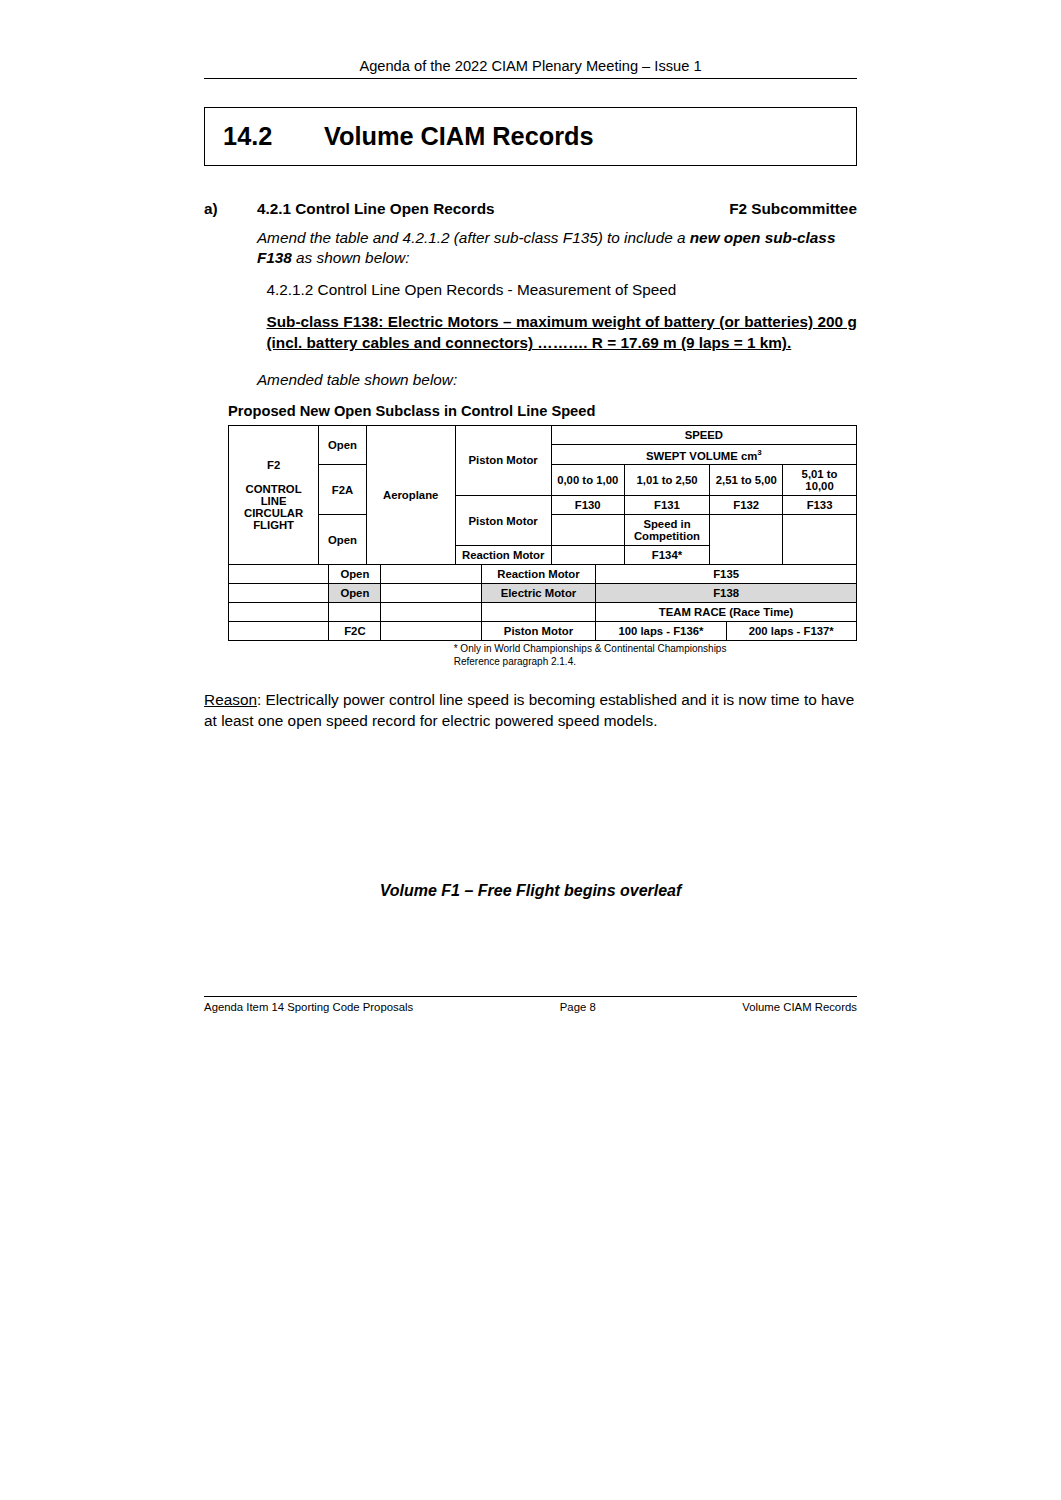Agenda of the 2022 CIAM Plenary Meeting – Issue 1
14.2 Volume CIAM Records
a) 4.2.1 Control Line Open Records F2 Subcommittee
Amend the table and 4.2.1.2 (after sub-class F135) to include a new open sub-class F138 as shown below:
4.2.1.2 Control Line Open Records - Measurement of Speed
Sub-class F138: Electric Motors – maximum weight of battery (or batteries) 200 g (incl. battery cables and connectors) ………. R = 17.69 m (9 laps = 1 km).
Amended table shown below:
Proposed New Open Subclass in Control Line Speed
| F2 CONTROL LINE CIRCULAR FLIGHT | Open | Aeroplane | Piston Motor | SPEED |
| SWEPT VOLUME cm 3 |
| F2A | 0,00 to 1,00 | 1,01 to 2,50 | 2,51 to 5,00 | 5,01 to 10,00 |
| Piston Motor | F130 | F131 | F132 | F133 |
| Open | | Speed in Competition | | |
| Reaction Motor | | F134* |
| | Open | | Reaction Motor | F135 |
| | Open | | Electric Motor | F138 |
| | | | | TEAM RACE (Race Time) |
| | F2C | | Piston Motor | 100 laps - F136* | 200 laps - F137* |
* Only in World Championships & Continental Championships
Reference paragraph 2.1.4.
Reason: Electrically power control line speed is becoming established and it is now time to have at least one open speed record for electric powered speed models.
Volume F1 – Free Flight begins overleaf
Agenda Item 14 Sporting Code Proposals Page 8 Volume CIAM Records